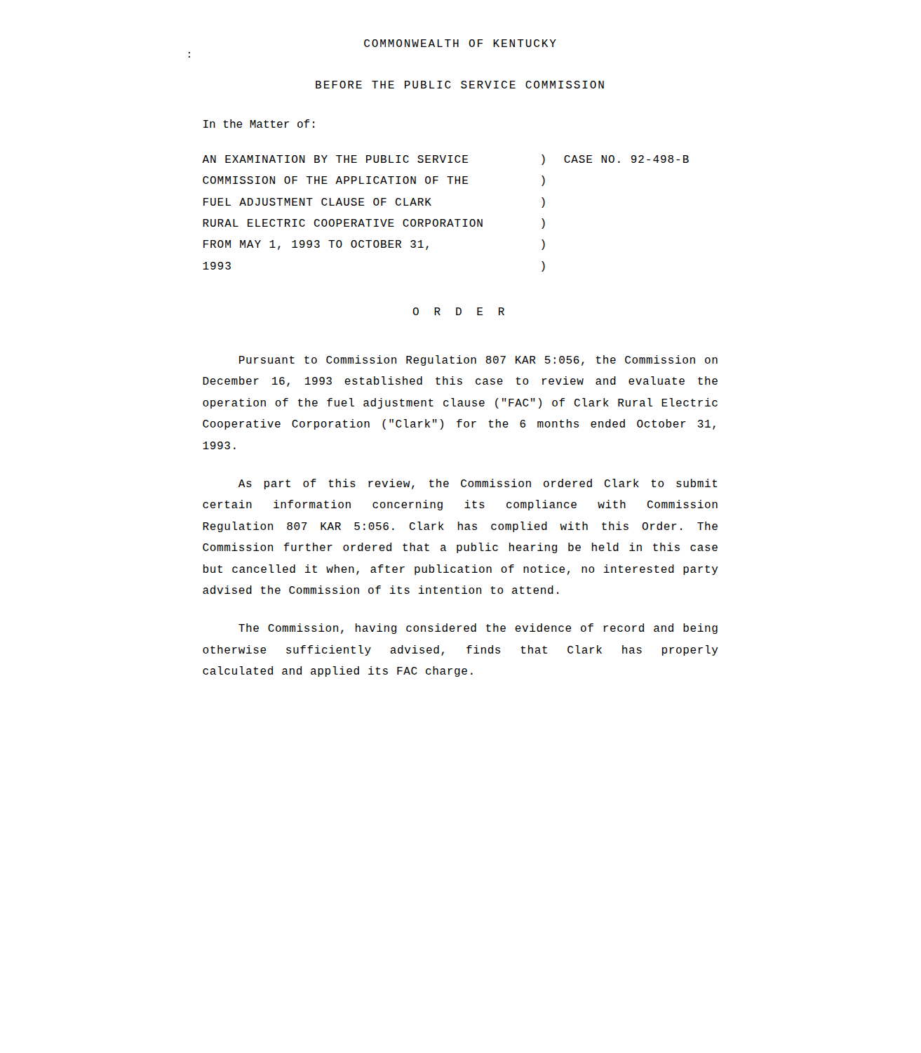:
COMMONWEALTH OF KENTUCKY
BEFORE THE PUBLIC SERVICE COMMISSION
In the Matter of:
| AN EXAMINATION BY THE PUBLIC SERVICE COMMISSION OF THE APPLICATION OF THE FUEL ADJUSTMENT CLAUSE OF CLARK RURAL ELECTRIC COOPERATIVE CORPORATION FROM MAY 1, 1993 TO OCTOBER 31, 1993 | ) ) ) ) ) ) | CASE NO. 92-498-B |
O R D E R
Pursuant to Commission Regulation 807 KAR 5:056, the Commission on December 16, 1993 established this case to review and evaluate the operation of the fuel adjustment clause ("FAC") of Clark Rural Electric Cooperative Corporation ("Clark") for the 6 months ended October 31, 1993.
As part of this review, the Commission ordered Clark to submit certain information concerning its compliance with Commission Regulation 807 KAR 5:056. Clark has complied with this Order. The Commission further ordered that a public hearing be held in this case but cancelled it when, after publication of notice, no interested party advised the Commission of its intention to attend.
The Commission, having considered the evidence of record and being otherwise sufficiently advised, finds that Clark has properly calculated and applied its FAC charge.